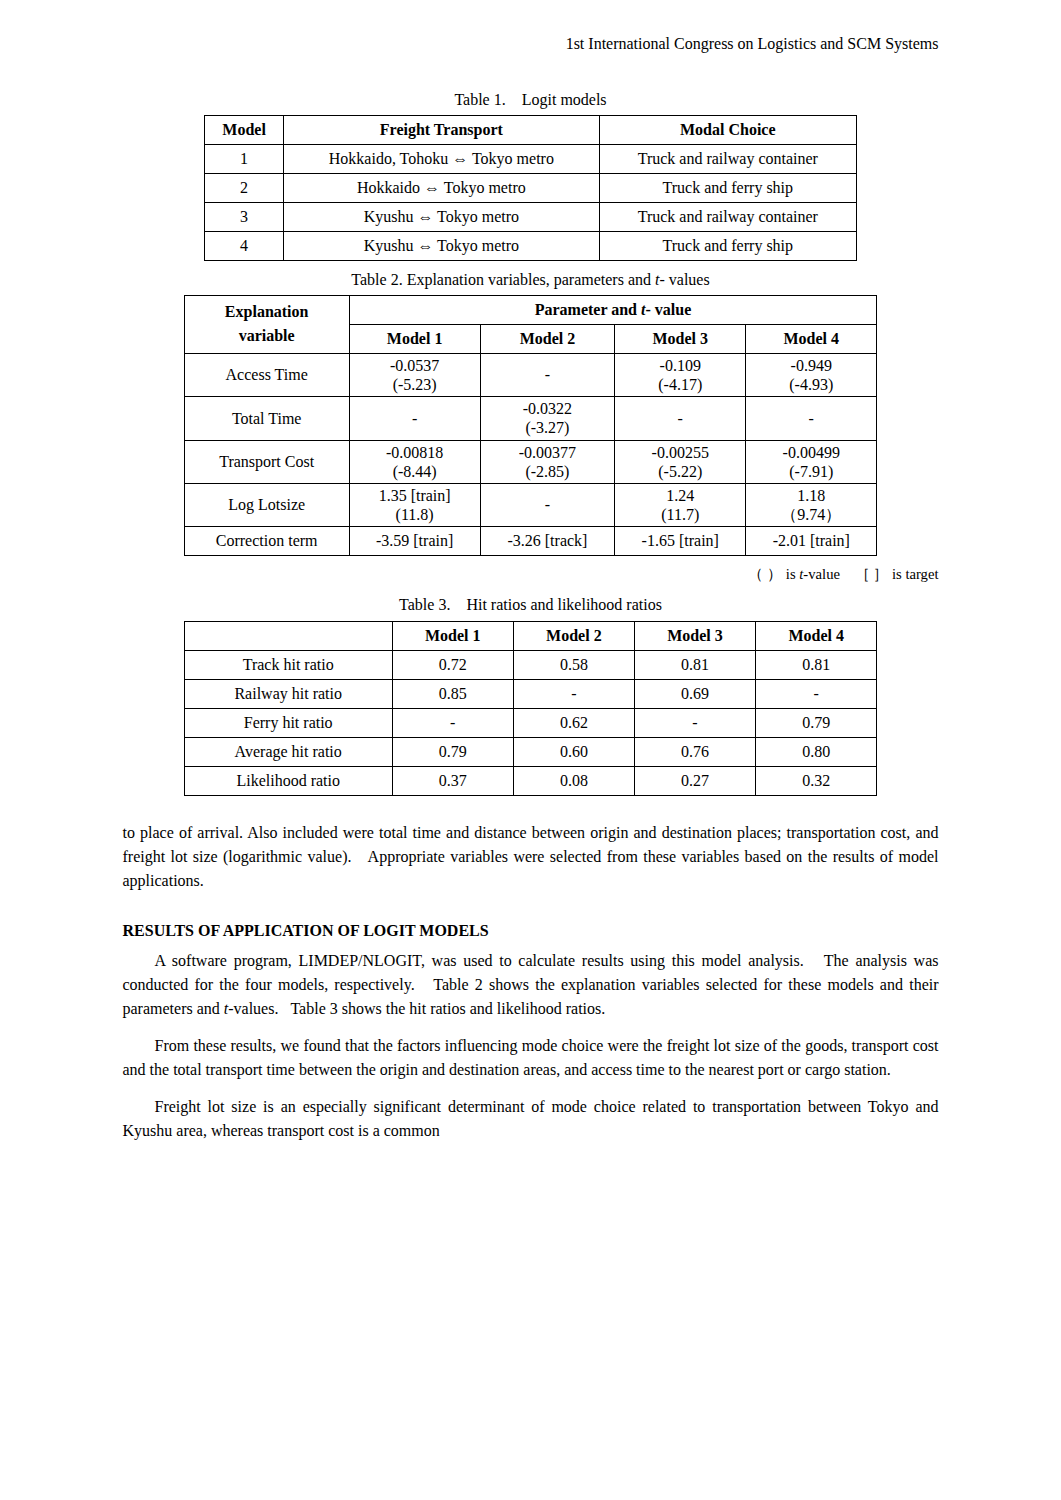1st International Congress on Logistics and SCM Systems
Table 1. Logit models
| Model | Freight Transport | Modal Choice |
| --- | --- | --- |
| 1 | Hokkaido, Tohoku ⇔ Tokyo metro | Truck and railway container |
| 2 | Hokkaido ⇔ Tokyo metro | Truck and ferry ship |
| 3 | Kyushu ⇔ Tokyo metro | Truck and railway container |
| 4 | Kyushu ⇔ Tokyo metro | Truck and ferry ship |
Table 2. Explanation variables, parameters and t- values
| Explanation variable | Parameter and t - value |
| --- | --- |
| Model 1 | Model 2 | Model 3 | Model 4 |
| Access Time | -0.0537 (-5.23) | - | -0.109 (-4.17) | -0.949 (-4.93) |
| Total Time | - | -0.0322 (-3.27) | - | - |
| Transport Cost | -0.00818 (-8.44) | -0.00377 (-2.85) | -0.00255 (-5.22) | -0.00499 (-7.91) |
| Log Lotsize | 1.35 [train] (11.8) | - | 1.24 (11.7) | 1.18 （9.74） |
| Correction term | -3.59 [train] | -3.26 [track] | -1.65 [train] | -2.01 [train] |
（ ） is t-value ［ ］ is target
Table 3. Hit ratios and likelihood ratios
| | Model 1 | Model 2 | Model 3 | Model 4 |
| --- | --- | --- | --- | --- |
| Track hit ratio | 0.72 | 0.58 | 0.81 | 0.81 |
| Railway hit ratio | 0.85 | - | 0.69 | - |
| Ferry hit ratio | - | 0.62 | - | 0.79 |
| Average hit ratio | 0.79 | 0.60 | 0.76 | 0.80 |
| Likelihood ratio | 0.37 | 0.08 | 0.27 | 0.32 |
to place of arrival. Also included were total time and distance between origin and destination places; transportation cost, and freight lot size (logarithmic value). Appropriate variables were selected from these variables based on the results of model applications.
RESULTS OF APPLICATION OF LOGIT MODELS
A software program, LIMDEP/NLOGIT, was used to calculate results using this model analysis. The analysis was conducted for the four models, respectively. Table 2 shows the explanation variables selected for these models and their parameters and t-values. Table 3 shows the hit ratios and likelihood ratios.
From these results, we found that the factors influencing mode choice were the freight lot size of the goods, transport cost and the total transport time between the origin and destination areas, and access time to the nearest port or cargo station.
Freight lot size is an especially significant determinant of mode choice related to transportation between Tokyo and Kyushu area, whereas transport cost is a common